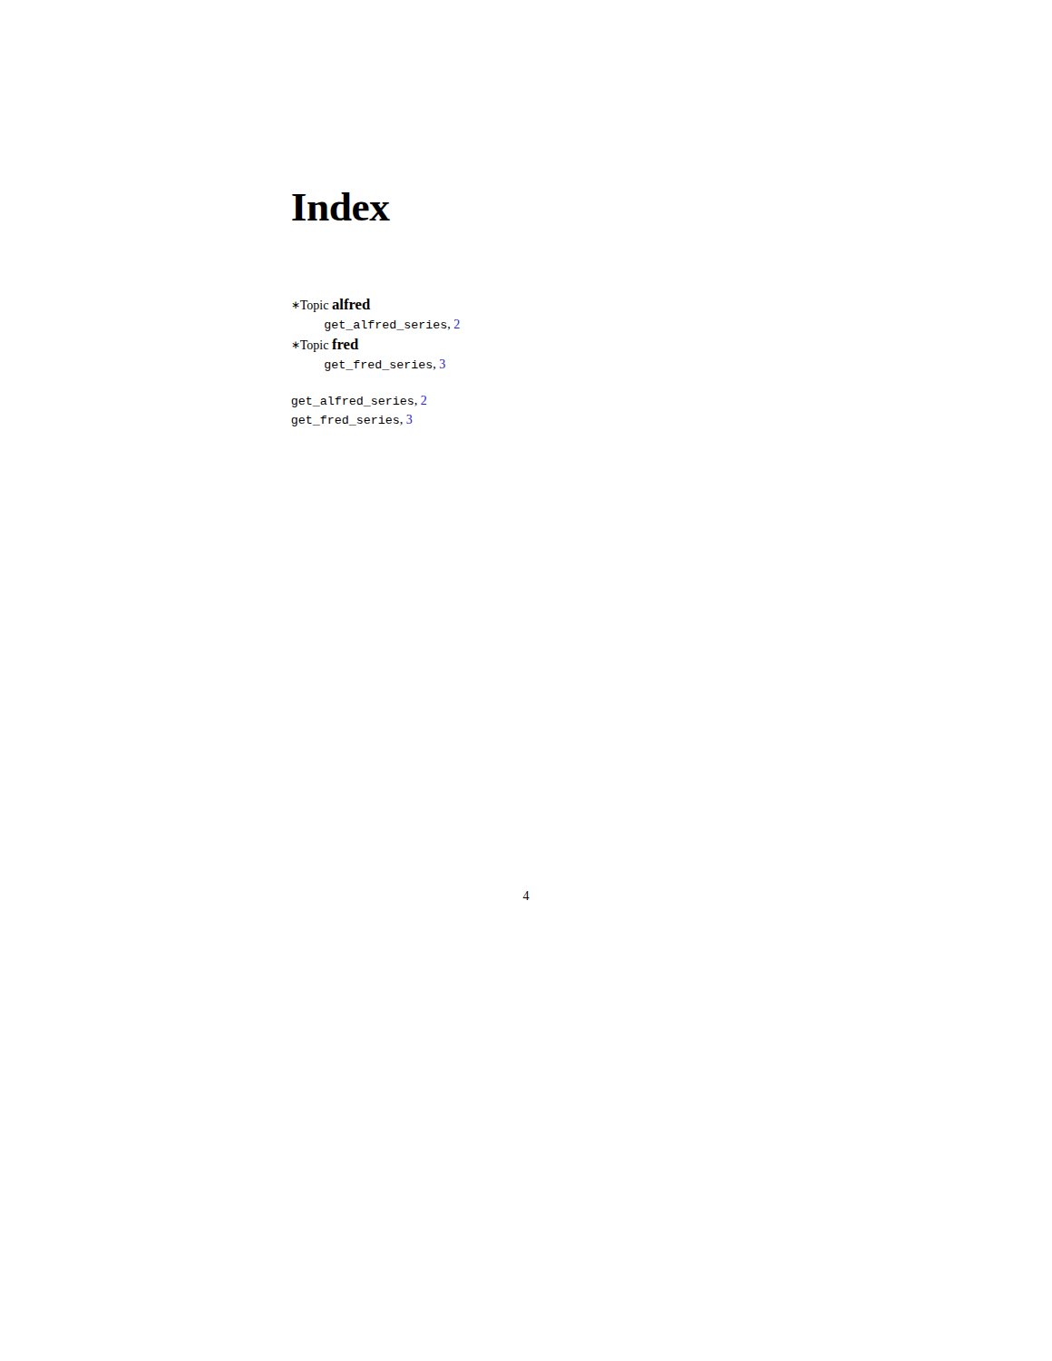Index
∗Topic alfred
get_alfred_series, 2
∗Topic fred
get_fred_series, 3
get_alfred_series, 2
get_fred_series, 3
4